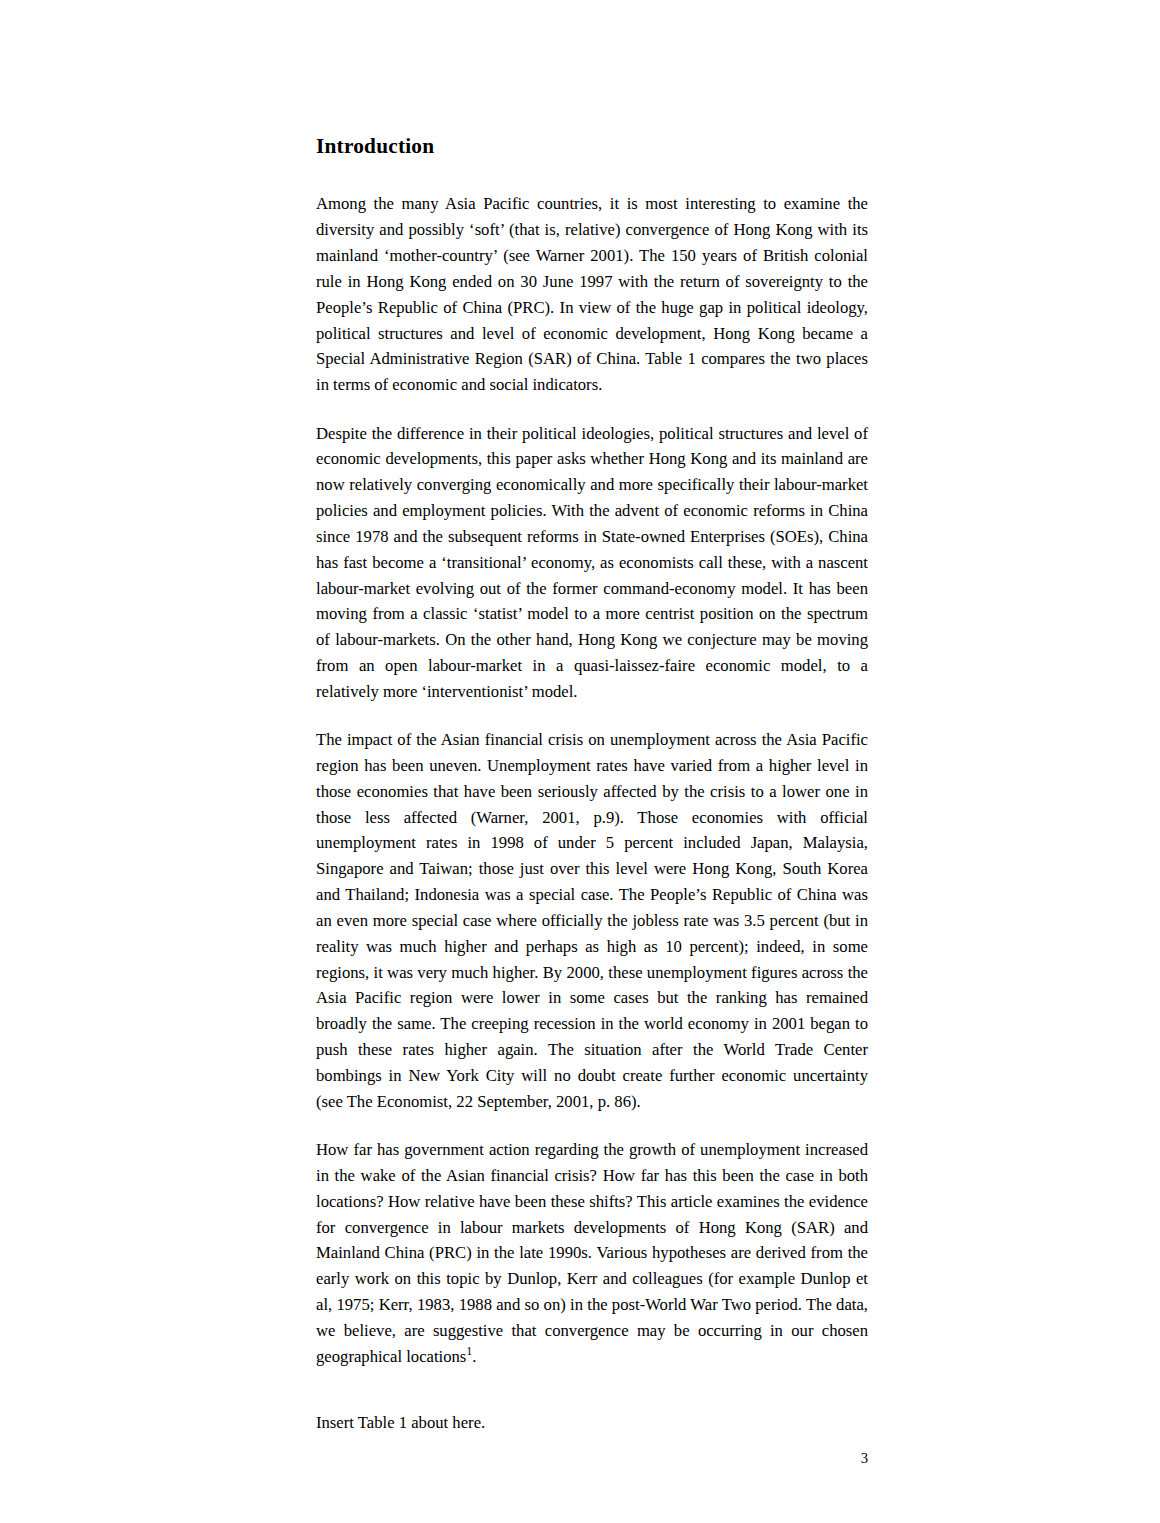Introduction
Among the many Asia Pacific countries, it is most interesting to examine the diversity and possibly ‘soft’ (that is, relative) convergence of Hong Kong with its mainland ‘mother-country’ (see Warner 2001). The 150 years of British colonial rule in Hong Kong ended on 30 June 1997 with the return of sovereignty to the People’s Republic of China (PRC). In view of the huge gap in political ideology, political structures and level of economic development, Hong Kong became a Special Administrative Region (SAR) of China. Table 1 compares the two places in terms of economic and social indicators.
Despite the difference in their political ideologies, political structures and level of economic developments, this paper asks whether Hong Kong and its mainland are now relatively converging economically and more specifically their labour-market policies and employment policies. With the advent of economic reforms in China since 1978 and the subsequent reforms in State-owned Enterprises (SOEs), China has fast become a ‘transitional’ economy, as economists call these, with a nascent labour-market evolving out of the former command-economy model. It has been moving from a classic ‘statist’ model to a more centrist position on the spectrum of labour-markets. On the other hand, Hong Kong we conjecture may be moving from an open labour-market in a quasi-laissez-faire economic model, to a relatively more ‘interventionist’ model.
The impact of the Asian financial crisis on unemployment across the Asia Pacific region has been uneven. Unemployment rates have varied from a higher level in those economies that have been seriously affected by the crisis to a lower one in those less affected (Warner, 2001, p.9). Those economies with official unemployment rates in 1998 of under 5 percent included Japan, Malaysia, Singapore and Taiwan; those just over this level were Hong Kong, South Korea and Thailand; Indonesia was a special case. The People’s Republic of China was an even more special case where officially the jobless rate was 3.5 percent (but in reality was much higher and perhaps as high as 10 percent); indeed, in some regions, it was very much higher. By 2000, these unemployment figures across the Asia Pacific region were lower in some cases but the ranking has remained broadly the same. The creeping recession in the world economy in 2001 began to push these rates higher again. The situation after the World Trade Center bombings in New York City will no doubt create further economic uncertainty (see The Economist, 22 September, 2001, p. 86).
How far has government action regarding the growth of unemployment increased in the wake of the Asian financial crisis? How far has this been the case in both locations? How relative have been these shifts? This article examines the evidence for convergence in labour markets developments of Hong Kong (SAR) and Mainland China (PRC) in the late 1990s. Various hypotheses are derived from the early work on this topic by Dunlop, Kerr and colleagues (for example Dunlop et al, 1975; Kerr, 1983, 1988 and so on) in the post-World War Two period. The data, we believe, are suggestive that convergence may be occurring in our chosen geographical locations1.
Insert Table 1 about here.
3